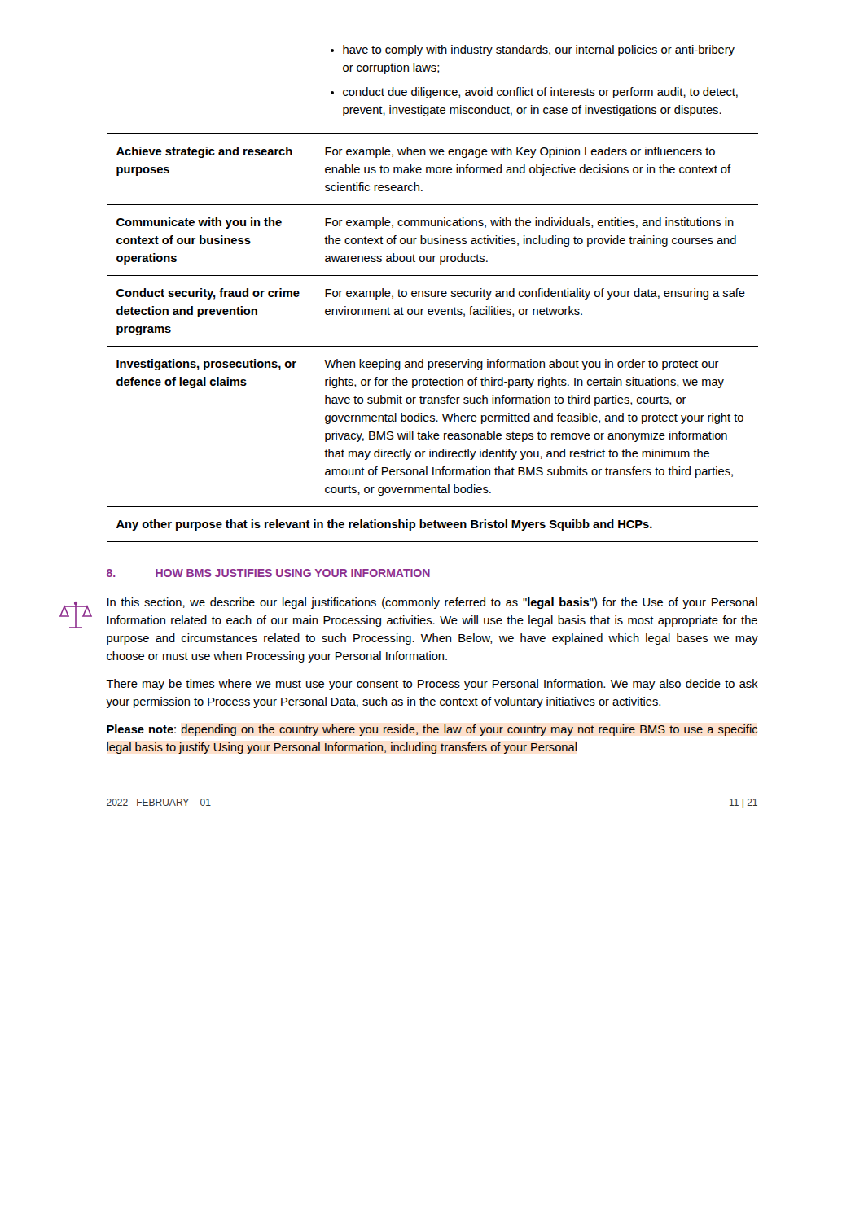| | have to comply with industry standards, our internal policies or anti-bribery or corruption laws; conduct due diligence, avoid conflict of interests or perform audit, to detect, prevent, investigate misconduct, or in case of investigations or disputes. |
| Achieve strategic and research purposes | For example, when we engage with Key Opinion Leaders or influencers to enable us to make more informed and objective decisions or in the context of scientific research. |
| Communicate with you in the context of our business operations | For example, communications, with the individuals, entities, and institutions in the context of our business activities, including to provide training courses and awareness about our products. |
| Conduct security, fraud or crime detection and prevention programs | For example, to ensure security and confidentiality of your data, ensuring a safe environment at our events, facilities, or networks. |
| Investigations, prosecutions, or defence of legal claims | When keeping and preserving information about you in order to protect our rights, or for the protection of third-party rights. In certain situations, we may have to submit or transfer such information to third parties, courts, or governmental bodies. Where permitted and feasible, and to protect your right to privacy, BMS will take reasonable steps to remove or anonymize information that may directly or indirectly identify you, and restrict to the minimum the amount of Personal Information that BMS submits or transfers to third parties, courts, or governmental bodies. |
Any other purpose that is relevant in the relationship between Bristol Myers Squibb and HCPs.
8. HOW BMS JUSTIFIES USING YOUR INFORMATION
In this section, we describe our legal justifications (commonly referred to as "legal basis") for the Use of your Personal Information related to each of our main Processing activities. We will use the legal basis that is most appropriate for the purpose and circumstances related to such Processing. When Below, we have explained which legal bases we may choose or must use when Processing your Personal Information.
There may be times where we must use your consent to Process your Personal Information. We may also decide to ask your permission to Process your Personal Data, such as in the context of voluntary initiatives or activities.
Please note: depending on the country where you reside, the law of your country may not require BMS to use a specific legal basis to justify Using your Personal Information, including transfers of your Personal
2022– FEBRUARY – 01 11 | 21